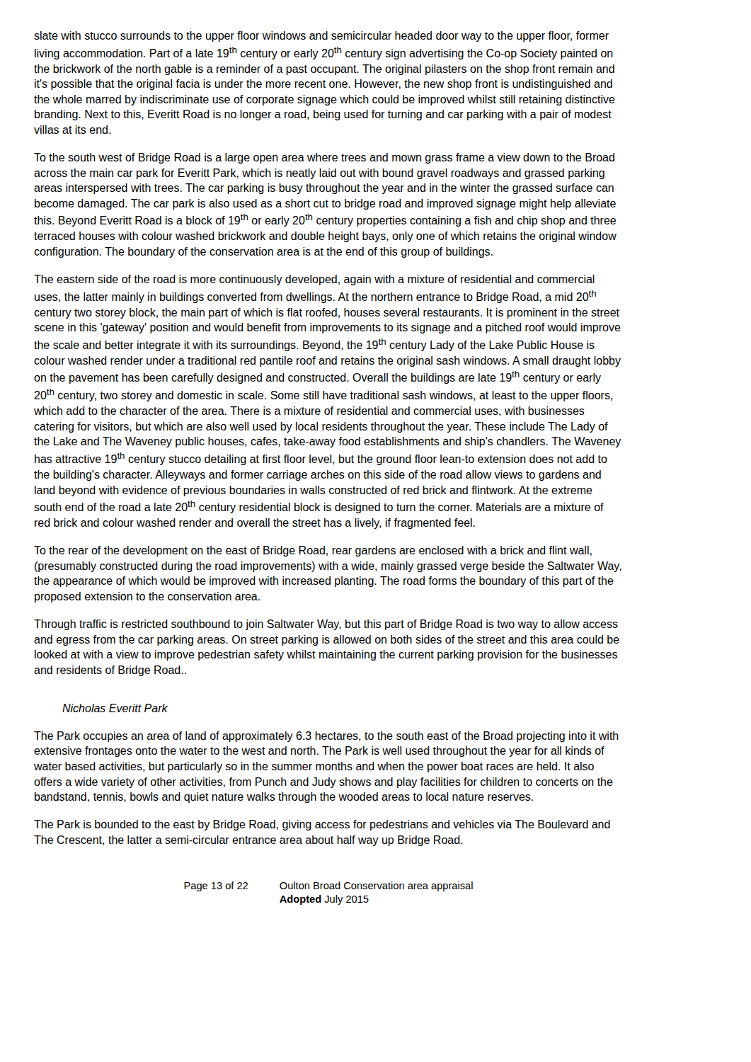slate with stucco surrounds to the upper floor windows and semicircular headed door way to the upper floor, former living accommodation. Part of a late 19th century or early 20th century sign advertising the Co-op Society painted on the brickwork of the north gable is a reminder of a past occupant. The original pilasters on the shop front remain and it's possible that the original facia is under the more recent one. However, the new shop front is undistinguished and the whole marred by indiscriminate use of corporate signage which could be improved whilst still retaining distinctive branding. Next to this, Everitt Road is no longer a road, being used for turning and car parking with a pair of modest villas at its end.
To the south west of Bridge Road is a large open area where trees and mown grass frame a view down to the Broad across the main car park for Everitt Park, which is neatly laid out with bound gravel roadways and grassed parking areas interspersed with trees. The car parking is busy throughout the year and in the winter the grassed surface can become damaged. The car park is also used as a short cut to bridge road and improved signage might help alleviate this. Beyond Everitt Road is a block of 19th or early 20th century properties containing a fish and chip shop and three terraced houses with colour washed brickwork and double height bays, only one of which retains the original window configuration. The boundary of the conservation area is at the end of this group of buildings.
The eastern side of the road is more continuously developed, again with a mixture of residential and commercial uses, the latter mainly in buildings converted from dwellings. At the northern entrance to Bridge Road, a mid 20th century two storey block, the main part of which is flat roofed, houses several restaurants. It is prominent in the street scene in this 'gateway' position and would benefit from improvements to its signage and a pitched roof would improve the scale and better integrate it with its surroundings. Beyond, the 19th century Lady of the Lake Public House is colour washed render under a traditional red pantile roof and retains the original sash windows. A small draught lobby on the pavement has been carefully designed and constructed. Overall the buildings are late 19th century or early 20th century, two storey and domestic in scale. Some still have traditional sash windows, at least to the upper floors, which add to the character of the area. There is a mixture of residential and commercial uses, with businesses catering for visitors, but which are also well used by local residents throughout the year. These include The Lady of the Lake and The Waveney public houses, cafes, take-away food establishments and ship's chandlers. The Waveney has attractive 19th century stucco detailing at first floor level, but the ground floor lean-to extension does not add to the building's character. Alleyways and former carriage arches on this side of the road allow views to gardens and land beyond with evidence of previous boundaries in walls constructed of red brick and flintwork. At the extreme south end of the road a late 20th century residential block is designed to turn the corner. Materials are a mixture of red brick and colour washed render and overall the street has a lively, if fragmented feel.
To the rear of the development on the east of Bridge Road, rear gardens are enclosed with a brick and flint wall, (presumably constructed during the road improvements) with a wide, mainly grassed verge beside the Saltwater Way, the appearance of which would be improved with increased planting. The road forms the boundary of this part of the proposed extension to the conservation area.
Through traffic is restricted southbound to join Saltwater Way, but this part of Bridge Road is two way to allow access and egress from the car parking areas. On street parking is allowed on both sides of the street and this area could be looked at with a view to improve pedestrian safety whilst maintaining the current parking provision for the businesses and residents of Bridge Road..
Nicholas Everitt Park
The Park occupies an area of land of approximately 6.3 hectares, to the south east of the Broad projecting into it with extensive frontages onto the water to the west and north. The Park is well used throughout the year for all kinds of water based activities, but particularly so in the summer months and when the power boat races are held. It also offers a wide variety of other activities, from Punch and Judy shows and play facilities for children to concerts on the bandstand, tennis, bowls and quiet nature walks through the wooded areas to local nature reserves.
The Park is bounded to the east by Bridge Road, giving access for pedestrians and vehicles via The Boulevard and The Crescent, the latter a semi-circular entrance area about half way up Bridge Road.
Page 13 of 22 Oulton Broad Conservation area appraisal
Adopted July 2015